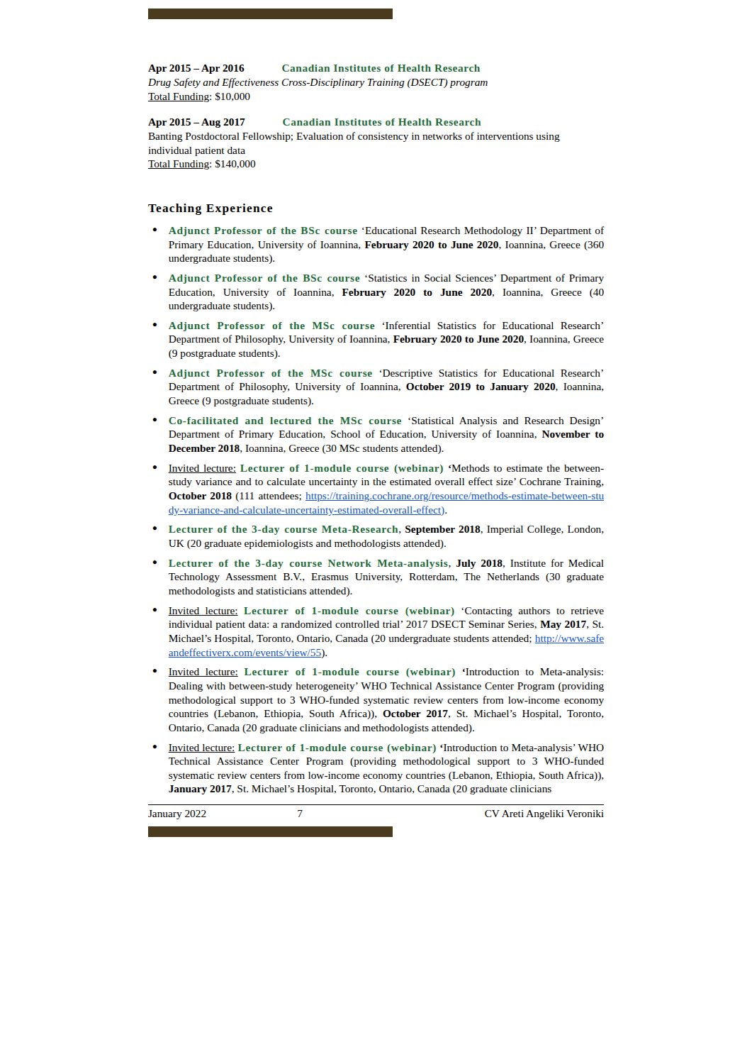Apr 2015 – Apr 2016 Canadian Institutes of Health Research
Drug Safety and Effectiveness Cross-Disciplinary Training (DSECT) program
Total Funding: $10,000
Apr 2015 – Aug 2017 Canadian Institutes of Health Research
Banting Postdoctoral Fellowship; Evaluation of consistency in networks of interventions using individual patient data
Total Funding: $140,000
Teaching Experience
Adjunct Professor of the BSc course ‘Educational Research Methodology II’ Department of Primary Education, University of Ioannina, February 2020 to June 2020, Ioannina, Greece (360 undergraduate students).
Adjunct Professor of the BSc course ‘Statistics in Social Sciences’ Department of Primary Education, University of Ioannina, February 2020 to June 2020, Ioannina, Greece (40 undergraduate students).
Adjunct Professor of the MSc course ‘Inferential Statistics for Educational Research’ Department of Philosophy, University of Ioannina, February 2020 to June 2020, Ioannina, Greece (9 postgraduate students).
Adjunct Professor of the MSc course ‘Descriptive Statistics for Educational Research’ Department of Philosophy, University of Ioannina, October 2019 to January 2020, Ioannina, Greece (9 postgraduate students).
Co-facilitated and lectured the MSc course ‘Statistical Analysis and Research Design’ Department of Primary Education, School of Education, University of Ioannina, November to December 2018, Ioannina, Greece (30 MSc students attended).
Invited lecture: Lecturer of 1-module course (webinar) ‘Methods to estimate the between-study variance and to calculate uncertainty in the estimated overall effect size’ Cochrane Training, October 2018 (111 attendees; https://training.cochrane.org/resource/methods-estimate-between-study-variance-and-calculate-uncertainty-estimated-overall-effect).
Lecturer of the 3-day course Meta-Research, September 2018, Imperial College, London, UK (20 graduate epidemiologists and methodologists attended).
Lecturer of the 3-day course Network Meta-analysis, July 2018, Institute for Medical Technology Assessment B.V., Erasmus University, Rotterdam, The Netherlands (30 graduate methodologists and statisticians attended).
Invited lecture: Lecturer of 1-module course (webinar) ‘Contacting authors to retrieve individual patient data: a randomized controlled trial’ 2017 DSECT Seminar Series, May 2017, St. Michael’s Hospital, Toronto, Ontario, Canada (20 undergraduate students attended; http://www.safeandeffectiverx.com/events/view/55).
Invited lecture: Lecturer of 1-module course (webinar) ‘Introduction to Meta-analysis: Dealing with between-study heterogeneity’ WHO Technical Assistance Center Program (providing methodological support to 3 WHO-funded systematic review centers from low-income economy countries (Lebanon, Ethiopia, South Africa)), October 2017, St. Michael’s Hospital, Toronto, Ontario, Canada (20 graduate clinicians and methodologists attended).
Invited lecture: Lecturer of 1-module course (webinar) ‘Introduction to Meta-analysis’ WHO Technical Assistance Center Program (providing methodological support to 3 WHO-funded systematic review centers from low-income economy countries (Lebanon, Ethiopia, South Africa)), January 2017, St. Michael’s Hospital, Toronto, Ontario, Canada (20 graduate clinicians
| January 2022 | 7 | CV Areti Angeliki Veroniki |